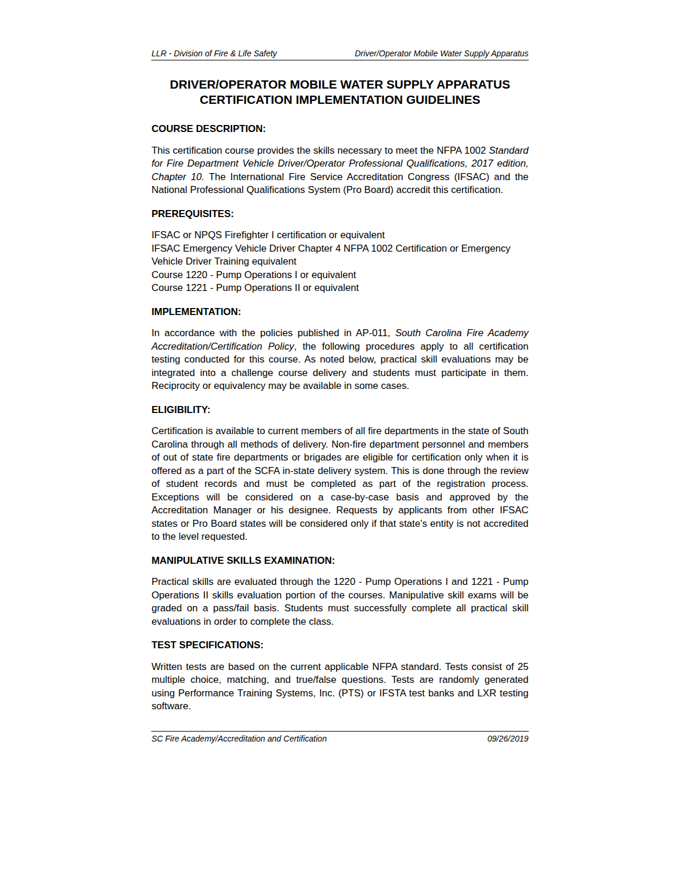LLR - Division of Fire & Life Safety Driver/Operator Mobile Water Supply Apparatus
DRIVER/OPERATOR MOBILE WATER SUPPLY APPARATUS
CERTIFICATION IMPLEMENTATION GUIDELINES
COURSE DESCRIPTION:
This certification course provides the skills necessary to meet the NFPA 1002 Standard for Fire Department Vehicle Driver/Operator Professional Qualifications, 2017 edition, Chapter 10. The International Fire Service Accreditation Congress (IFSAC) and the National Professional Qualifications System (Pro Board) accredit this certification.
PREREQUISITES:
IFSAC or NPQS Firefighter I certification or equivalent
IFSAC Emergency Vehicle Driver Chapter 4 NFPA 1002 Certification or Emergency Vehicle Driver Training equivalent
Course 1220 - Pump Operations I or equivalent
Course 1221 - Pump Operations II or equivalent
IMPLEMENTATION:
In accordance with the policies published in AP-011, South Carolina Fire Academy Accreditation/Certification Policy, the following procedures apply to all certification testing conducted for this course. As noted below, practical skill evaluations may be integrated into a challenge course delivery and students must participate in them. Reciprocity or equivalency may be available in some cases.
ELIGIBILITY:
Certification is available to current members of all fire departments in the state of South Carolina through all methods of delivery. Non-fire department personnel and members of out of state fire departments or brigades are eligible for certification only when it is offered as a part of the SCFA in-state delivery system. This is done through the review of student records and must be completed as part of the registration process. Exceptions will be considered on a case-by-case basis and approved by the Accreditation Manager or his designee. Requests by applicants from other IFSAC states or Pro Board states will be considered only if that state's entity is not accredited to the level requested.
MANIPULATIVE SKILLS EXAMINATION:
Practical skills are evaluated through the 1220 - Pump Operations I and 1221 - Pump Operations II skills evaluation portion of the courses. Manipulative skill exams will be graded on a pass/fail basis. Students must successfully complete all practical skill evaluations in order to complete the class.
TEST SPECIFICATIONS:
Written tests are based on the current applicable NFPA standard. Tests consist of 25 multiple choice, matching, and true/false questions. Tests are randomly generated using Performance Training Systems, Inc. (PTS) or IFSTA test banks and LXR testing software.
SC Fire Academy/Accreditation and Certification 09/26/2019